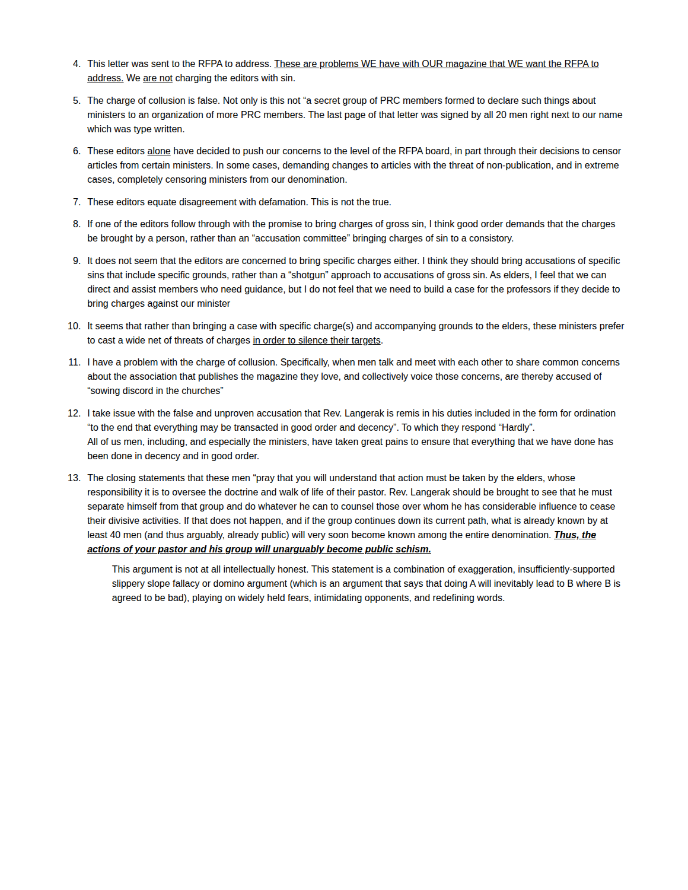This letter was sent to the RFPA to address. These are problems WE have with OUR magazine that WE want the RFPA to address. We are not charging the editors with sin.
The charge of collusion is false. Not only is this not “a secret group of PRC members formed to declare such things about ministers to an organization of more PRC members. The last page of that letter was signed by all 20 men right next to our name which was type written.
These editors alone have decided to push our concerns to the level of the RFPA board, in part through their decisions to censor articles from certain ministers. In some cases, demanding changes to articles with the threat of non-publication, and in extreme cases, completely censoring ministers from our denomination.
These editors equate disagreement with defamation. This is not the true.
If one of the editors follow through with the promise to bring charges of gross sin, I think good order demands that the charges be brought by a person, rather than an “accusation committee” bringing charges of sin to a consistory.
It does not seem that the editors are concerned to bring specific charges either. I think they should bring accusations of specific sins that include specific grounds, rather than a “shotgun” approach to accusations of gross sin. As elders, I feel that we can direct and assist members who need guidance, but I do not feel that we need to build a case for the professors if they decide to bring charges against our minister
It seems that rather than bringing a case with specific charge(s) and accompanying grounds to the elders, these ministers prefer to cast a wide net of threats of charges in order to silence their targets.
I have a problem with the charge of collusion. Specifically, when men talk and meet with each other to share common concerns about the association that publishes the magazine they love, and collectively voice those concerns, are thereby accused of “sowing discord in the churches”
I take issue with the false and unproven accusation that Rev. Langerak is remis in his duties included in the form for ordination “to the end that everything may be transacted in good order and decency”. To which they respond “Hardly”.
All of us men, including, and especially the ministers, have taken great pains to ensure that everything that we have done has been done in decency and in good order.
The closing statements that these men “pray that you will understand that action must be taken by the elders, whose responsibility it is to oversee the doctrine and walk of life of their pastor. Rev. Langerak should be brought to see that he must separate himself from that group and do whatever he can to counsel those over whom he has considerable influence to cease their divisive activities. If that does not happen, and if the group continues down its current path, what is already known by at least 40 men (and thus arguably, already public) will very soon become known among the entire denomination. Thus, the actions of your pastor and his group will unarguably become public schism.
This argument is not at all intellectually honest. This statement is a combination of exaggeration, insufficiently-supported slippery slope fallacy or domino argument (which is an argument that says that doing A will inevitably lead to B where B is agreed to be bad), playing on widely held fears, intimidating opponents, and redefining words.